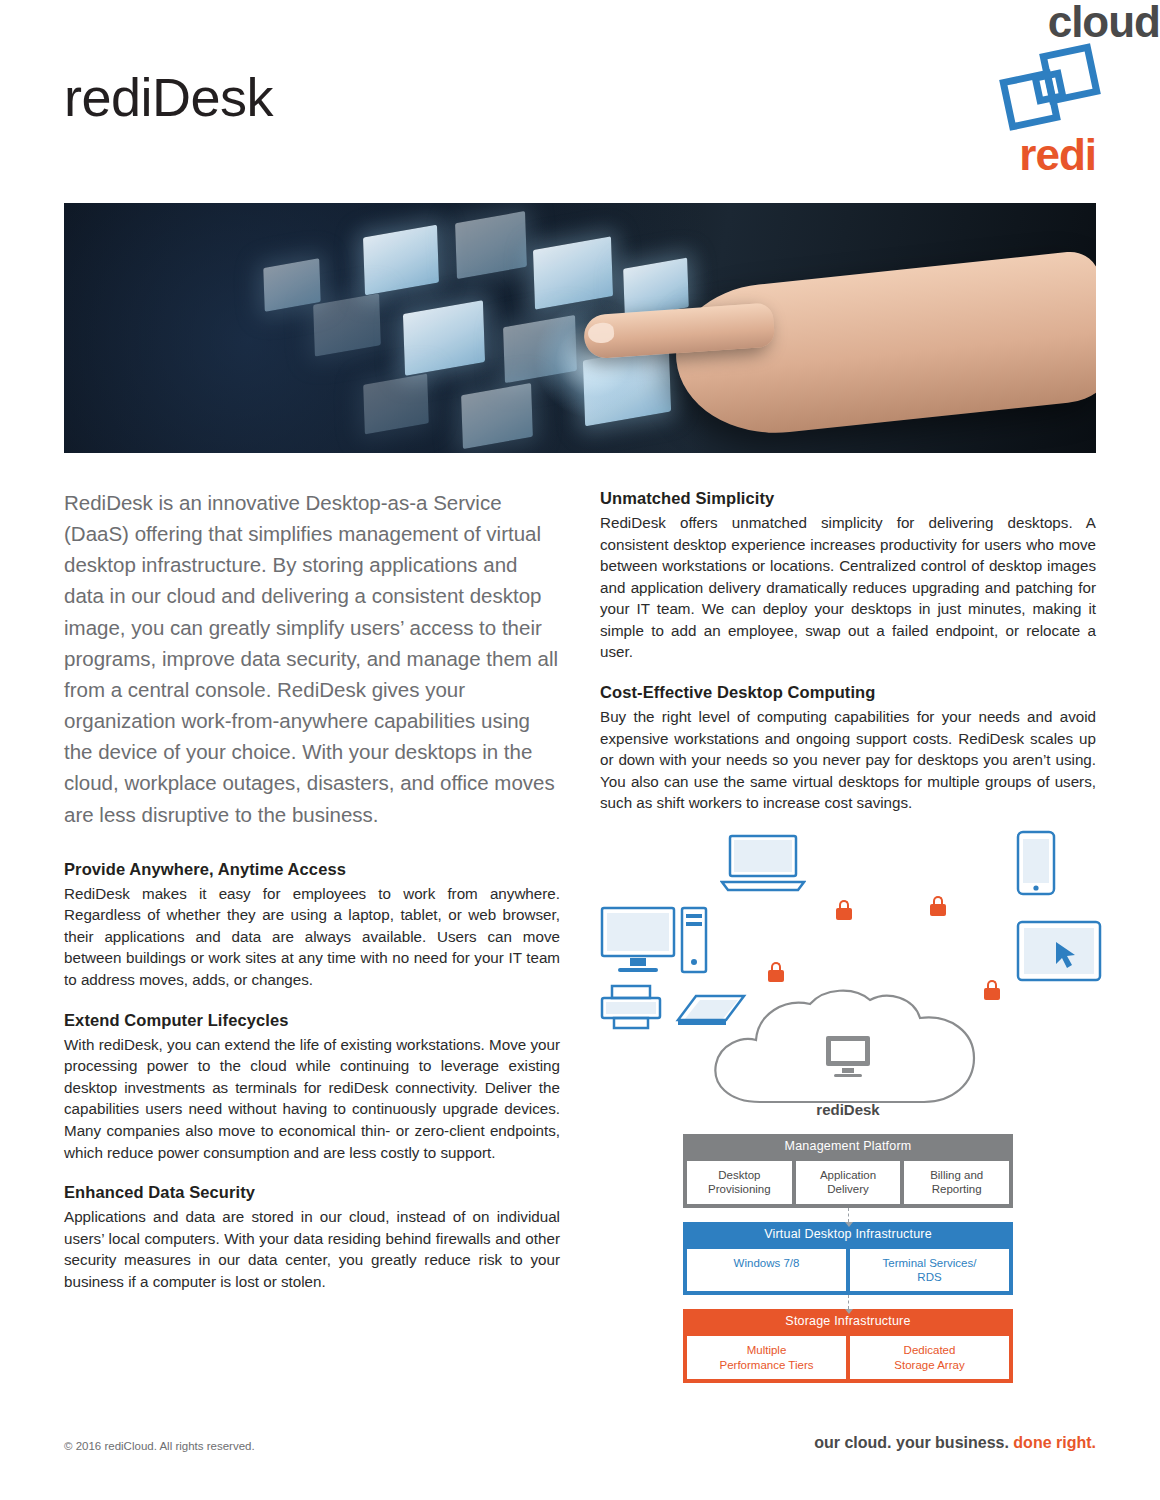rediDesk
redi cloud
RediDesk is an innovative Desktop-as-a Service (DaaS) offering that simplifies management of virtual desktop infrastructure. By storing applications and data in our cloud and delivering a consistent desktop image, you can greatly simplify users’ access to their programs, improve data security, and manage them all from a central console. RediDesk gives your organization work-from-anywhere capabilities using the device of your choice. With your desktops in the cloud, workplace outages, disasters, and office moves are less disruptive to the business.
Provide Anywhere, Anytime Access
RediDesk makes it easy for employees to work from anywhere. Regardless of whether they are using a laptop, tablet, or web browser, their applications and data are always available. Users can move between buildings or work sites at any time with no need for your IT team to address moves, adds, or changes.
Extend Computer Lifecycles
With rediDesk, you can extend the life of existing workstations. Move your processing power to the cloud while continuing to leverage existing desktop investments as terminals for rediDesk connectivity. Deliver the capabilities users need without having to continuously upgrade devices. Many companies also move to economical thin- or zero-client endpoints, which reduce power consumption and are less costly to support.
Enhanced Data Security
Applications and data are stored in our cloud, instead of on individual users’ local computers. With your data residing behind firewalls and other security measures in our data center, you greatly reduce risk to your business if a computer is lost or stolen.
Unmatched Simplicity
RediDesk offers unmatched simplicity for delivering desktops. A consistent desktop experience increases productivity for users who move between workstations or locations. Centralized control of desktop images and application delivery dramatically reduces upgrading and patching for your IT team. We can deploy your desktops in just minutes, making it simple to add an employee, swap out a failed endpoint, or relocate a user.
Cost-Effective Desktop Computing
Buy the right level of computing capabilities for your needs and avoid expensive workstations and ongoing support costs. RediDesk scales up or down with your needs so you never pay for desktops you aren’t using. You also can use the same virtual desktops for multiple groups of users, such as shift workers to increase cost savings.
rediDesk
Management Platform
Desktop
Provisioning
Application
Delivery
Billing and
Reporting
Virtual Desktop Infrastructure
Windows 7/8
Terminal Services/
RDS
Storage Infrastructure
Multiple
Performance Tiers
Dedicated
Storage Array
© 2016 rediCloud. All rights reserved.
our cloud. your business. done right.